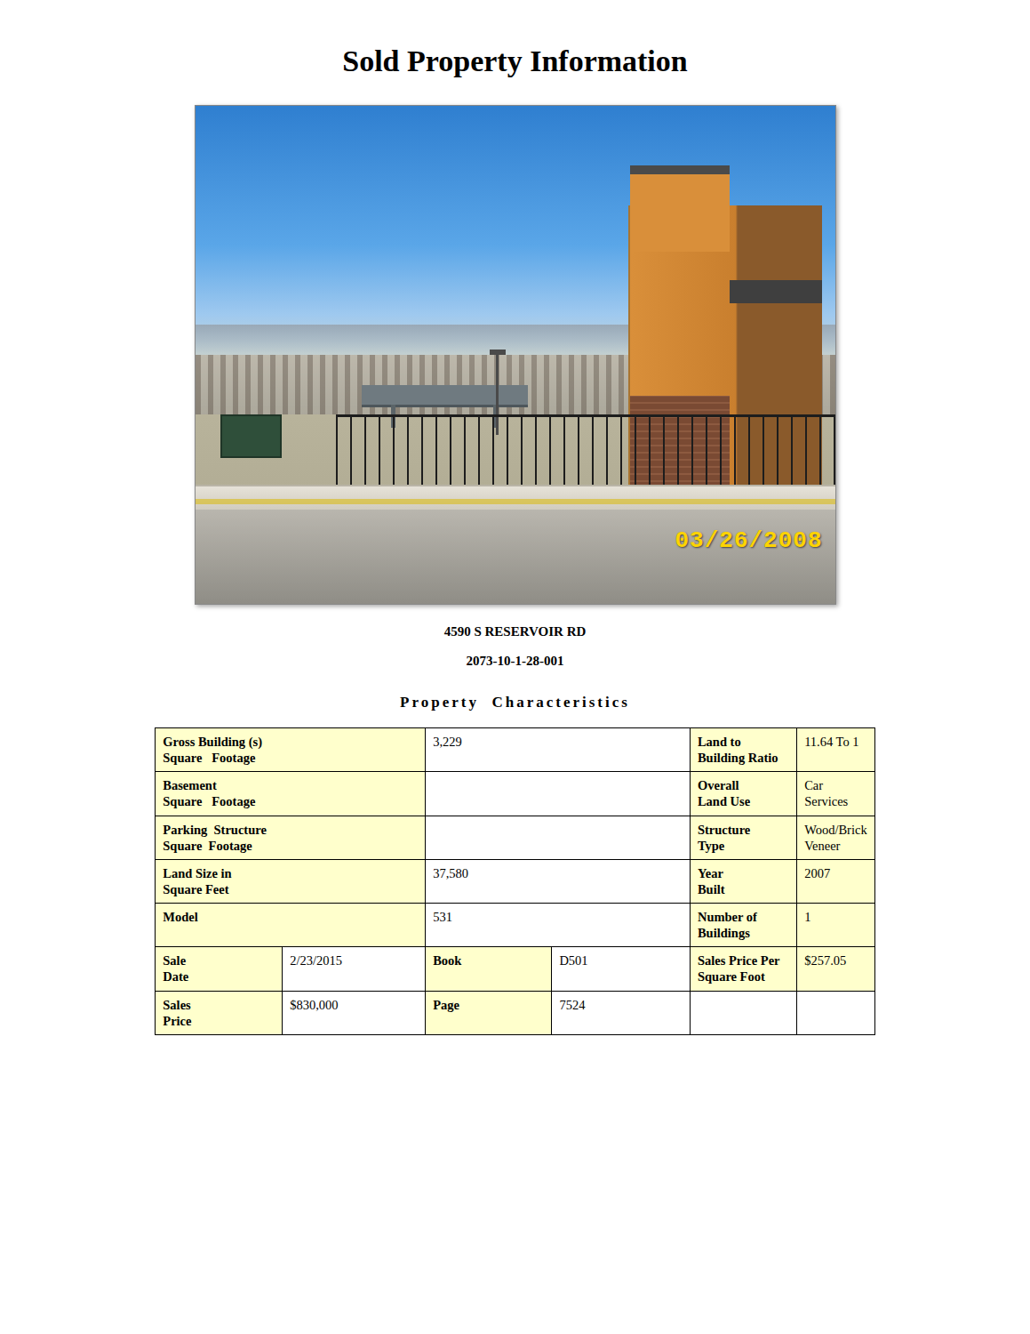Sold Property Information
03/26/2008
4590 S RESERVOIR RD
2073-10-1-28-001
Property Characteristics
| Gross Building (s) Square Footage | 3,229 | Land to Building Ratio | 11.64 To 1 |
| Basement Square Footage | | Overall Land Use | Car Services |
| Parking Structure Square Footage | | Structure Type | Wood/Brick Veneer |
| Land Size in Square Feet | 37,580 | Year Built | 2007 |
| Model | 531 | Number of Buildings | 1 |
| Sale Date | 2/23/2015 | Book | D501 | Sales Price Per Square Foot | $257.05 |
| Sales Price | $830,000 | Page | 7524 | | |